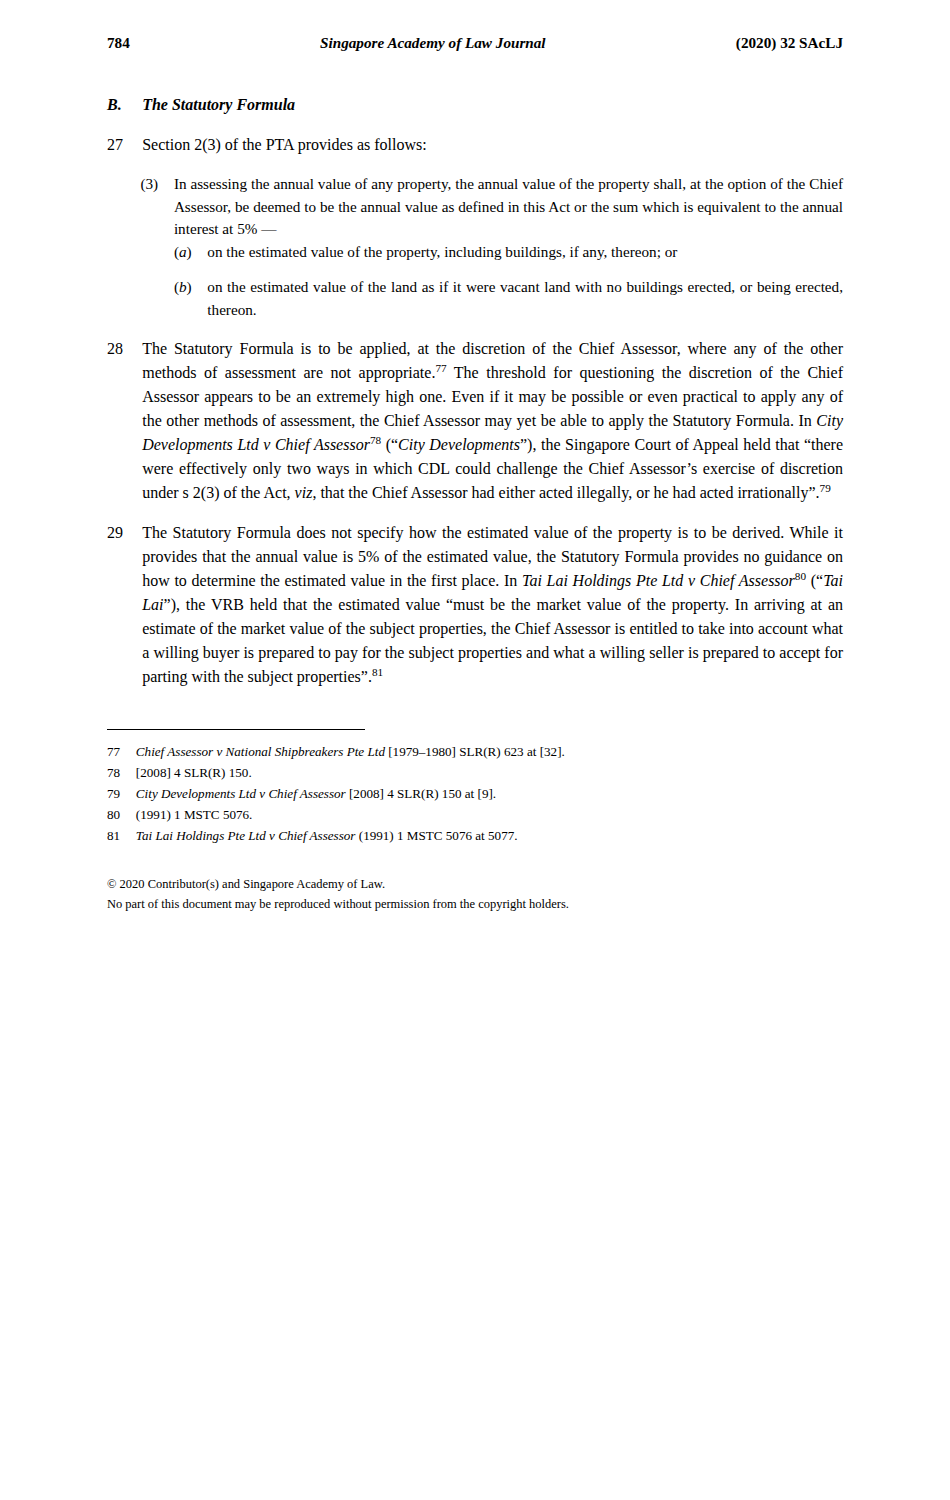784 Singapore Academy of Law Journal (2020) 32 SAcLJ
B. The Statutory Formula
27 Section 2(3) of the PTA provides as follows:
(3) In assessing the annual value of any property, the annual value of the property shall, at the option of the Chief Assessor, be deemed to be the annual value as defined in this Act or the sum which is equivalent to the annual interest at 5% —
(a) on the estimated value of the property, including buildings, if any, thereon; or
(b) on the estimated value of the land as if it were vacant land with no buildings erected, or being erected, thereon.
28 The Statutory Formula is to be applied, at the discretion of the Chief Assessor, where any of the other methods of assessment are not appropriate.77 The threshold for questioning the discretion of the Chief Assessor appears to be an extremely high one. Even if it may be possible or even practical to apply any of the other methods of assessment, the Chief Assessor may yet be able to apply the Statutory Formula. In City Developments Ltd v Chief Assessor78 (“City Developments”), the Singapore Court of Appeal held that “there were effectively only two ways in which CDL could challenge the Chief Assessor’s exercise of discretion under s 2(3) of the Act, viz, that the Chief Assessor had either acted illegally, or he had acted irrationally”.79
29 The Statutory Formula does not specify how the estimated value of the property is to be derived. While it provides that the annual value is 5% of the estimated value, the Statutory Formula provides no guidance on how to determine the estimated value in the first place. In Tai Lai Holdings Pte Ltd v Chief Assessor80 (“Tai Lai”), the VRB held that the estimated value “must be the market value of the property. In arriving at an estimate of the market value of the subject properties, the Chief Assessor is entitled to take into account what a willing buyer is prepared to pay for the subject properties and what a willing seller is prepared to accept for parting with the subject properties”.81
77 Chief Assessor v National Shipbreakers Pte Ltd [1979–1980] SLR(R) 623 at [32].
78[2008] 4 SLR(R) 150.
79 City Developments Ltd v Chief Assessor [2008] 4 SLR(R) 150 at [9].
80(1991) 1 MSTC 5076.
81 Tai Lai Holdings Pte Ltd v Chief Assessor (1991) 1 MSTC 5076 at 5077.
© 2020 Contributor(s) and Singapore Academy of Law.
No part of this document may be reproduced without permission from the copyright holders.